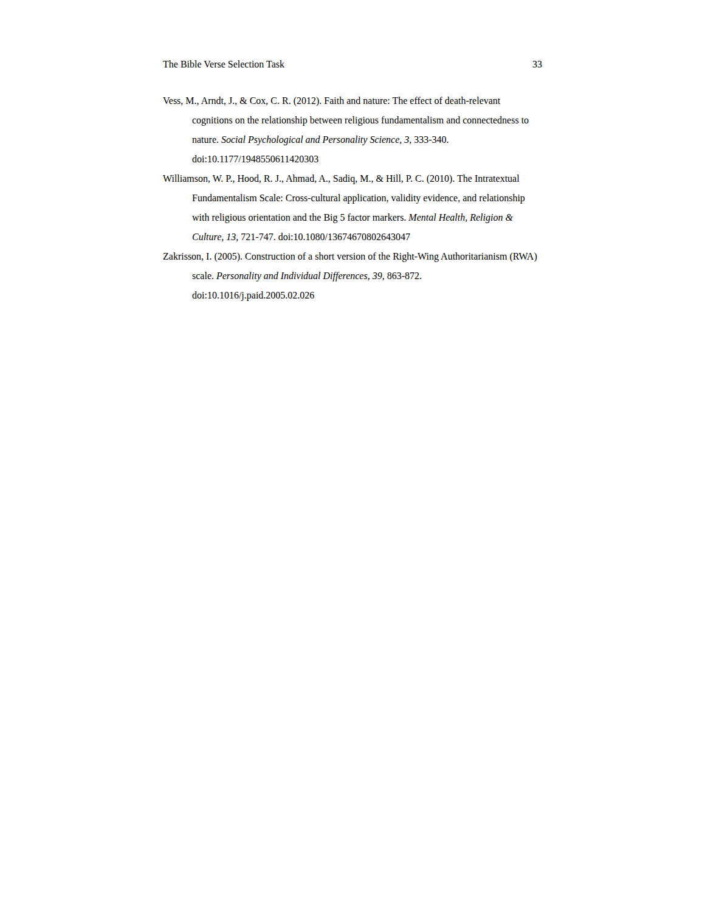The Bible Verse Selection Task 33
Vess, M., Arndt, J., & Cox, C. R. (2012). Faith and nature: The effect of death-relevant cognitions on the relationship between religious fundamentalism and connectedness to nature. Social Psychological and Personality Science, 3, 333-340. doi:10.1177/1948550611420303
Williamson, W. P., Hood, R. J., Ahmad, A., Sadiq, M., & Hill, P. C. (2010). The Intratextual Fundamentalism Scale: Cross-cultural application, validity evidence, and relationship with religious orientation and the Big 5 factor markers. Mental Health, Religion & Culture, 13, 721-747. doi:10.1080/13674670802643047
Zakrisson, I. (2005). Construction of a short version of the Right-Wing Authoritarianism (RWA) scale. Personality and Individual Differences, 39, 863-872. doi:10.1016/j.paid.2005.02.026